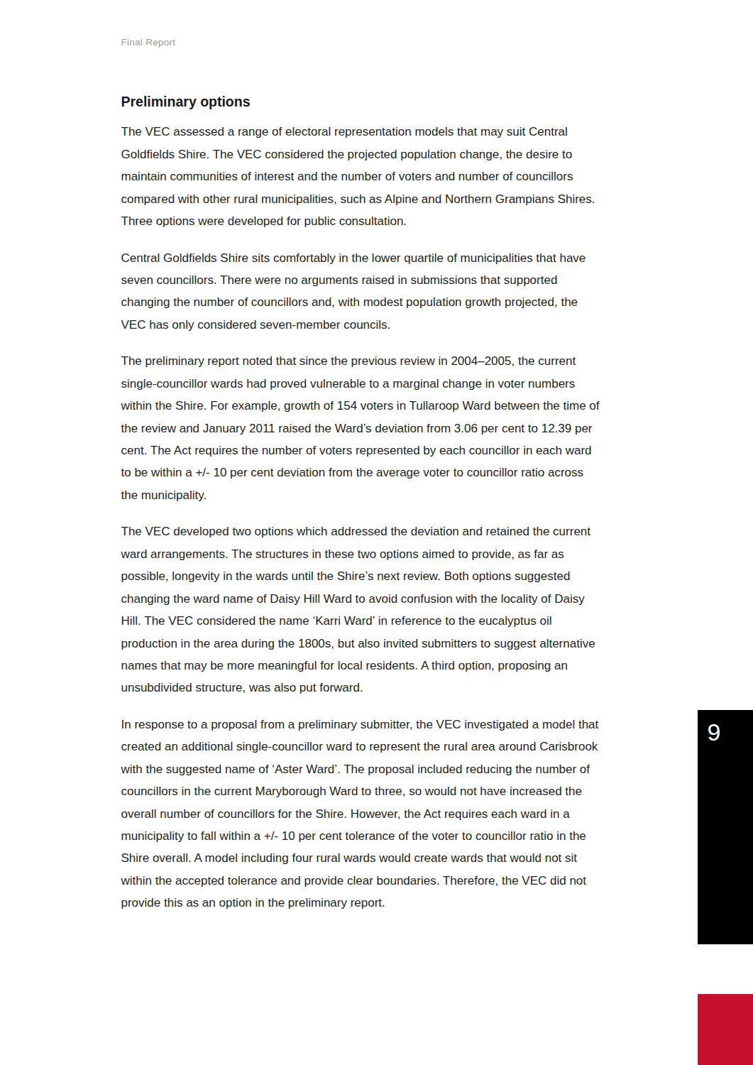Final Report
Preliminary options
The VEC assessed a range of electoral representation models that may suit Central Goldfields Shire. The VEC considered the projected population change, the desire to maintain communities of interest and the number of voters and number of councillors compared with other rural municipalities, such as Alpine and Northern Grampians Shires. Three options were developed for public consultation.
Central Goldfields Shire sits comfortably in the lower quartile of municipalities that have seven councillors. There were no arguments raised in submissions that supported changing the number of councillors and, with modest population growth projected, the VEC has only considered seven-member councils.
The preliminary report noted that since the previous review in 2004–2005, the current single-councillor wards had proved vulnerable to a marginal change in voter numbers within the Shire. For example, growth of 154 voters in Tullaroop Ward between the time of the review and January 2011 raised the Ward’s deviation from 3.06 per cent to 12.39 per cent. The Act requires the number of voters represented by each councillor in each ward to be within a +/- 10 per cent deviation from the average voter to councillor ratio across the municipality.
The VEC developed two options which addressed the deviation and retained the current ward arrangements. The structures in these two options aimed to provide, as far as possible, longevity in the wards until the Shire’s next review. Both options suggested changing the ward name of Daisy Hill Ward to avoid confusion with the locality of Daisy Hill. The VEC considered the name ‘Karri Ward’ in reference to the eucalyptus oil production in the area during the 1800s, but also invited submitters to suggest alternative names that may be more meaningful for local residents. A third option, proposing an unsubdivided structure, was also put forward.
In response to a proposal from a preliminary submitter, the VEC investigated a model that created an additional single-councillor ward to represent the rural area around Carisbrook with the suggested name of ‘Aster Ward’. The proposal included reducing the number of councillors in the current Maryborough Ward to three, so would not have increased the overall number of councillors for the Shire. However, the Act requires each ward in a municipality to fall within a +/- 10 per cent tolerance of the voter to councillor ratio in the Shire overall. A model including four rural wards would create wards that would not sit within the accepted tolerance and provide clear boundaries. Therefore, the VEC did not provide this as an option in the preliminary report.
9